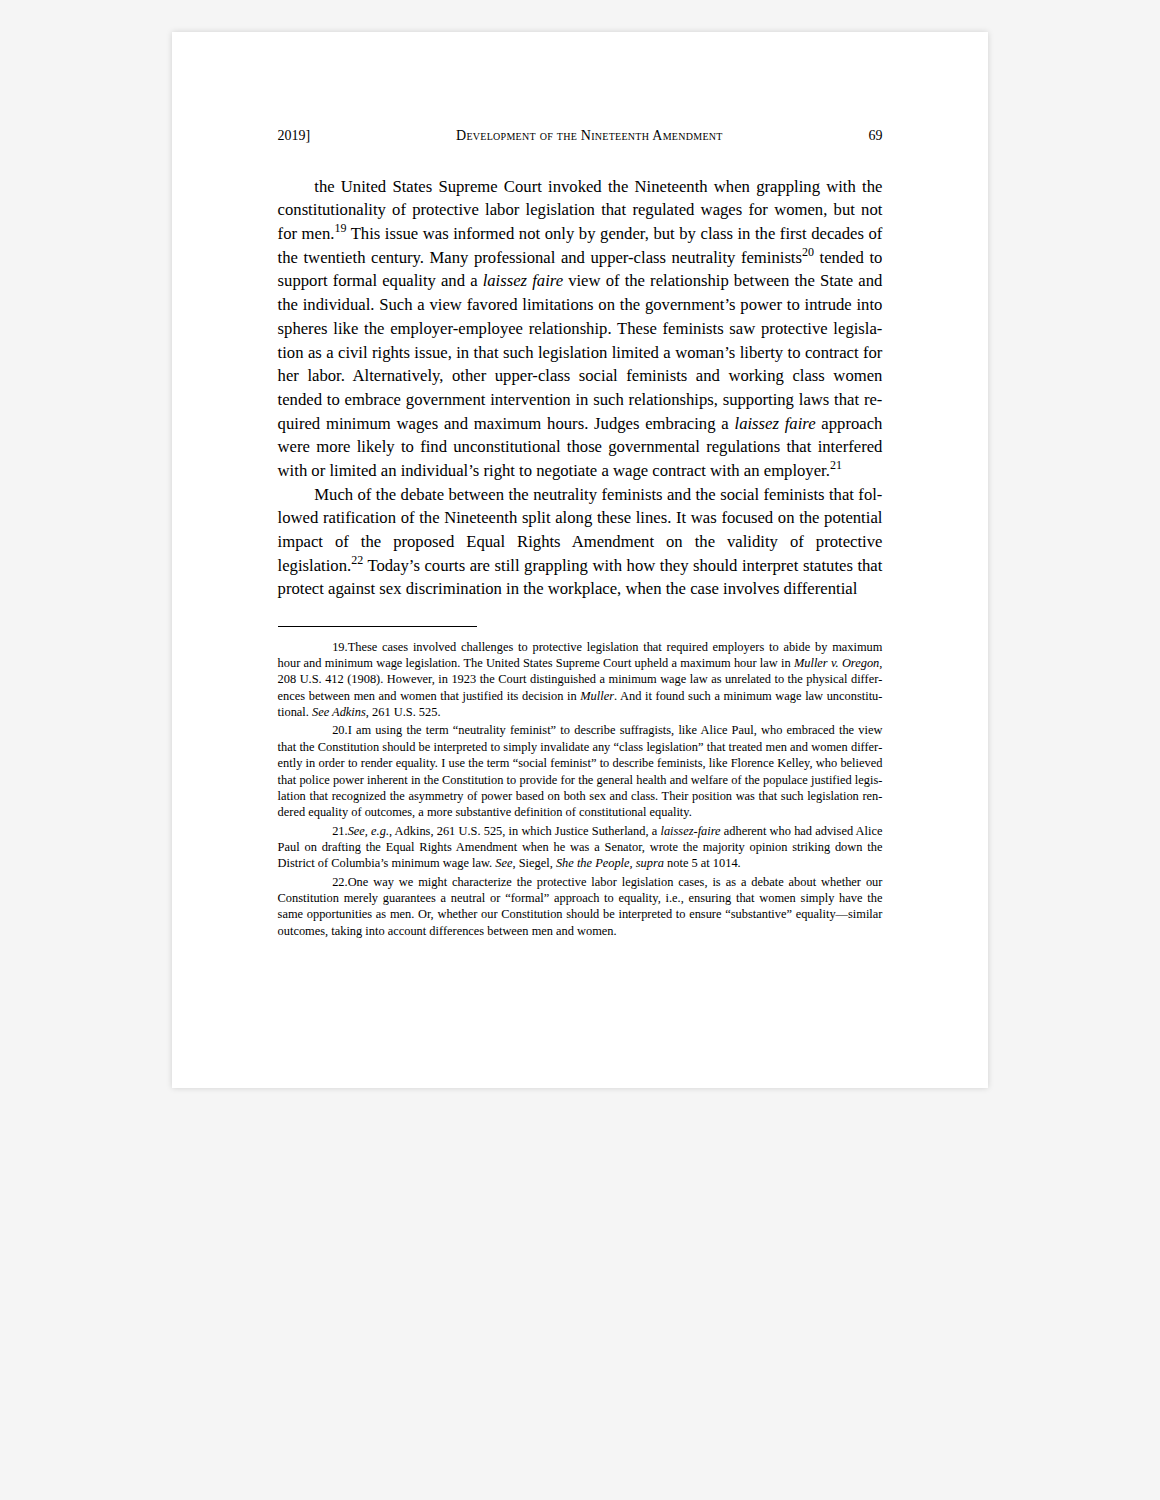2019] Development of the Nineteenth Amendment 69
the United States Supreme Court invoked the Nineteenth when grappling with the constitutionality of protective labor legislation that regulated wages for women, but not for men.19 This issue was informed not only by gender, but by class in the first decades of the twentieth century. Many professional and upper-class neutrality feminists20 tended to support formal equality and a laissez faire view of the relationship between the State and the individual. Such a view favored limitations on the government’s power to intrude into spheres like the employer-employee relationship. These feminists saw protective legislation as a civil rights issue, in that such legislation limited a woman’s liberty to contract for her labor. Alternatively, other upper-class social feminists and working class women tended to embrace government intervention in such relationships, supporting laws that required minimum wages and maximum hours. Judges embracing a laissez faire approach were more likely to find unconstitutional those governmental regulations that interfered with or limited an individual’s right to negotiate a wage contract with an employer.21
Much of the debate between the neutrality feminists and the social feminists that followed ratification of the Nineteenth split along these lines. It was focused on the potential impact of the proposed Equal Rights Amendment on the validity of protective legislation.22 Today’s courts are still grappling with how they should interpret statutes that protect against sex discrimination in the workplace, when the case involves differential
19. These cases involved challenges to protective legislation that required employers to abide by maximum hour and minimum wage legislation. The United States Supreme Court upheld a maximum hour law in Muller v. Oregon, 208 U.S. 412 (1908). However, in 1923 the Court distinguished a minimum wage law as unrelated to the physical differences between men and women that justified its decision in Muller. And it found such a minimum wage law unconstitutional. See Adkins, 261 U.S. 525.
20. I am using the term “neutrality feminist” to describe suffragists, like Alice Paul, who embraced the view that the Constitution should be interpreted to simply invalidate any “class legislation” that treated men and women differently in order to render equality. I use the term “social feminist” to describe feminists, like Florence Kelley, who believed that police power inherent in the Constitution to provide for the general health and welfare of the populace justified legislation that recognized the asymmetry of power based on both sex and class. Their position was that such legislation rendered equality of outcomes, a more substantive definition of constitutional equality.
21. See, e.g., Adkins, 261 U.S. 525, in which Justice Sutherland, a laissez-faire adherent who had advised Alice Paul on drafting the Equal Rights Amendment when he was a Senator, wrote the majority opinion striking down the District of Columbia’s minimum wage law. See, Siegel, She the People, supra note 5 at 1014.
22. One way we might characterize the protective labor legislation cases, is as a debate about whether our Constitution merely guarantees a neutral or “formal” approach to equality, i.e., ensuring that women simply have the same opportunities as men. Or, whether our Constitution should be interpreted to ensure “substantive” equality—similar outcomes, taking into account differences between men and women.